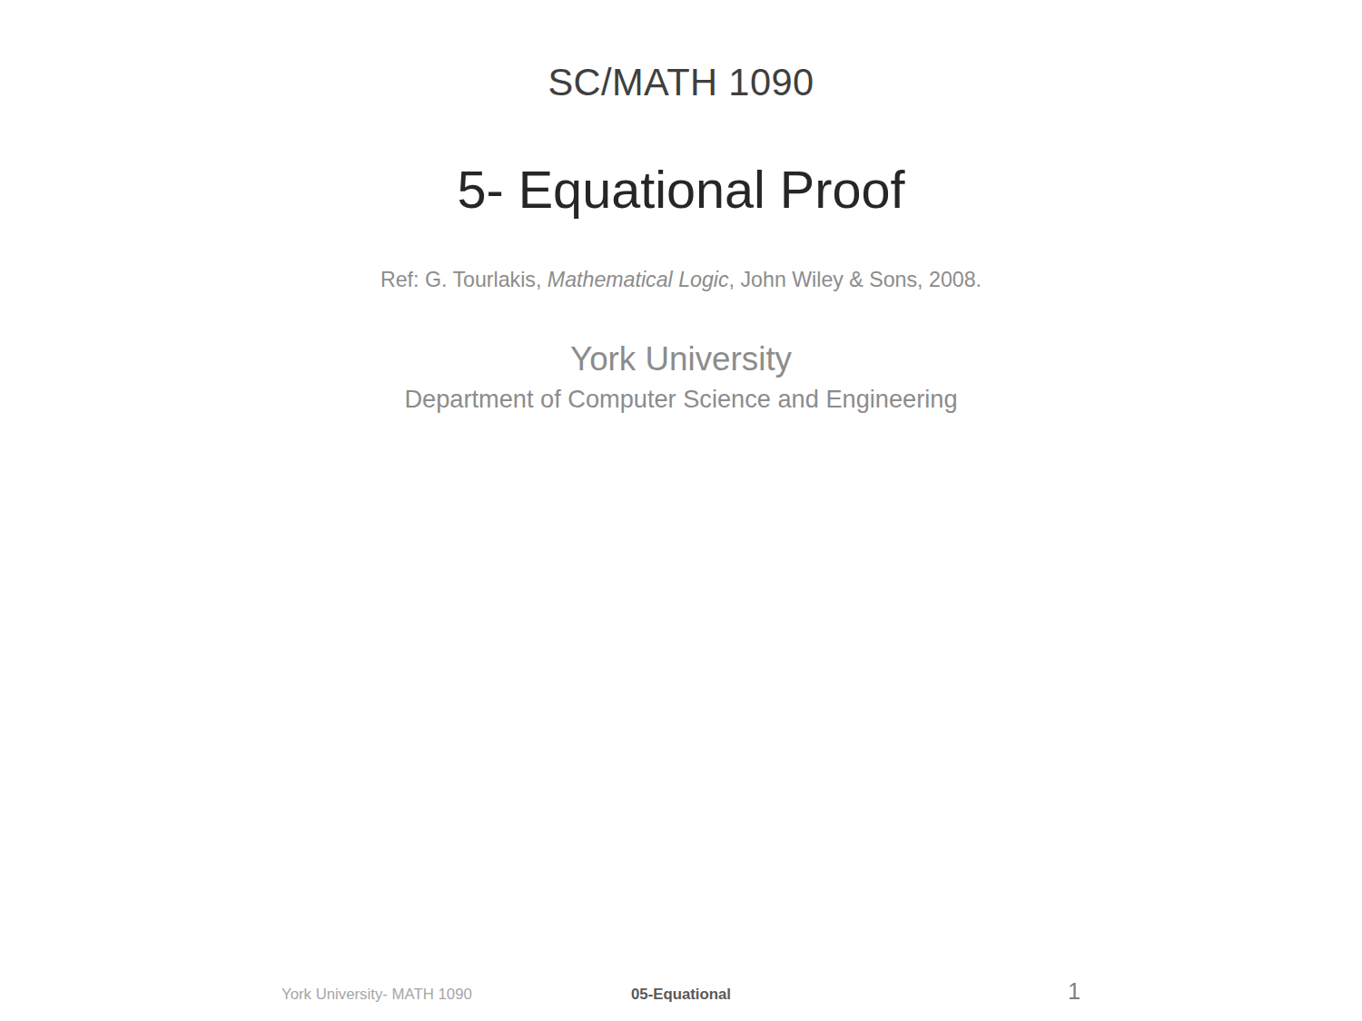SC/MATH 1090
5- Equational Proof
Ref: G. Tourlakis, Mathematical Logic, John Wiley & Sons, 2008.
York University
Department of Computer Science and Engineering
York University- MATH 1090 05-Equational 1